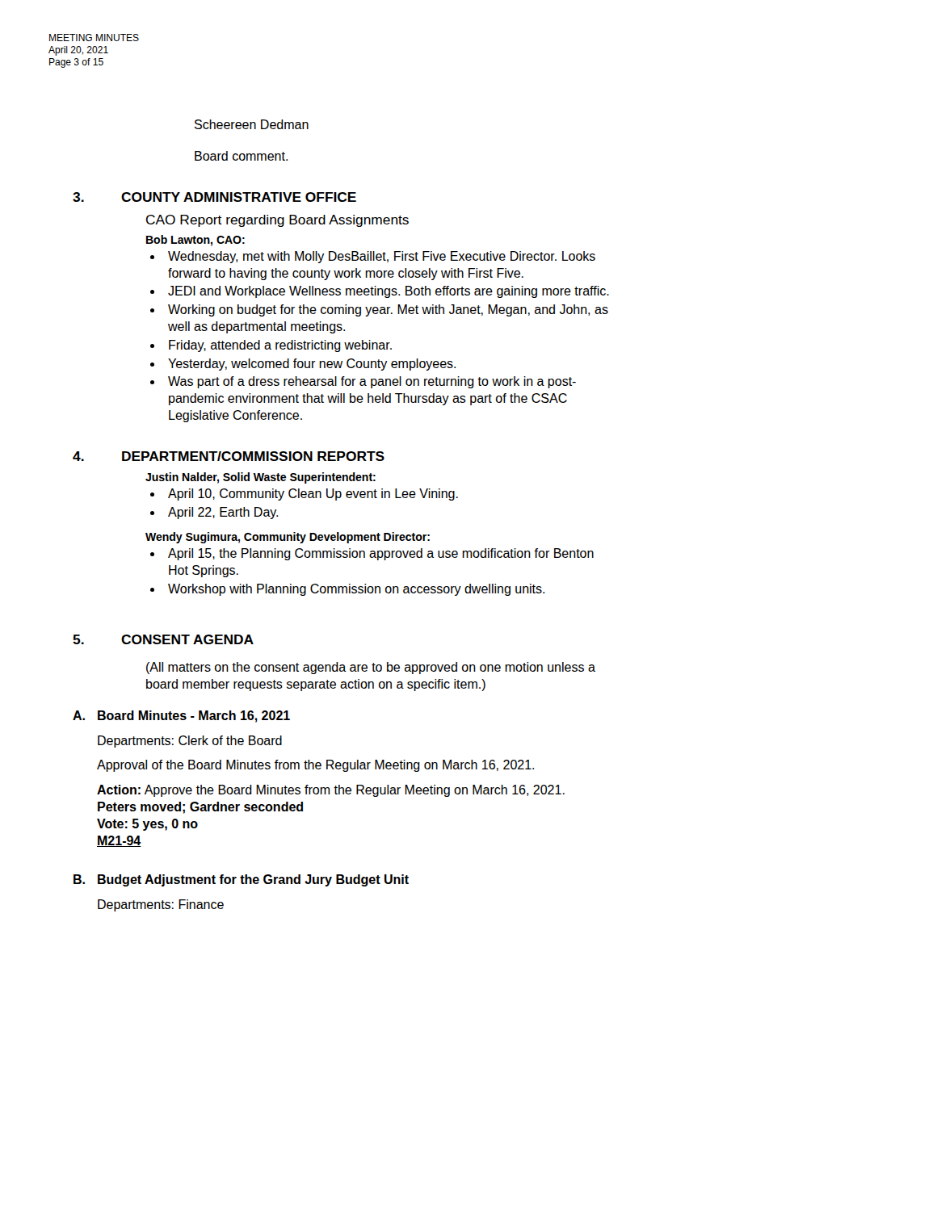MEETING MINUTES
April 20, 2021
Page 3 of 15
Scheereen Dedman
Board comment.
3.
COUNTY ADMINISTRATIVE OFFICE
CAO Report regarding Board Assignments
Bob Lawton, CAO:
Wednesday, met with Molly DesBaillet, First Five Executive Director. Looks forward to having the county work more closely with First Five.
JEDI and Workplace Wellness meetings. Both efforts are gaining more traffic.
Working on budget for the coming year. Met with Janet, Megan, and John, as well as departmental meetings.
Friday, attended a redistricting webinar.
Yesterday, welcomed four new County employees.
Was part of a dress rehearsal for a panel on returning to work in a post-pandemic environment that will be held Thursday as part of the CSAC Legislative Conference.
4.
DEPARTMENT/COMMISSION REPORTS
Justin Nalder, Solid Waste Superintendent:
April 10, Community Clean Up event in Lee Vining.
April 22, Earth Day.
Wendy Sugimura, Community Development Director:
April 15, the Planning Commission approved a use modification for Benton Hot Springs.
Workshop with Planning Commission on accessory dwelling units.
5.
CONSENT AGENDA
(All matters on the consent agenda are to be approved on one motion unless a board member requests separate action on a specific item.)
A.
Board Minutes - March 16, 2021
Departments: Clerk of the Board
Approval of the Board Minutes from the Regular Meeting on March 16, 2021.
Action: Approve the Board Minutes from the Regular Meeting on March 16, 2021.
Peters moved; Gardner seconded
Vote: 5 yes, 0 no
M21-94
B.
Budget Adjustment for the Grand Jury Budget Unit
Departments: Finance